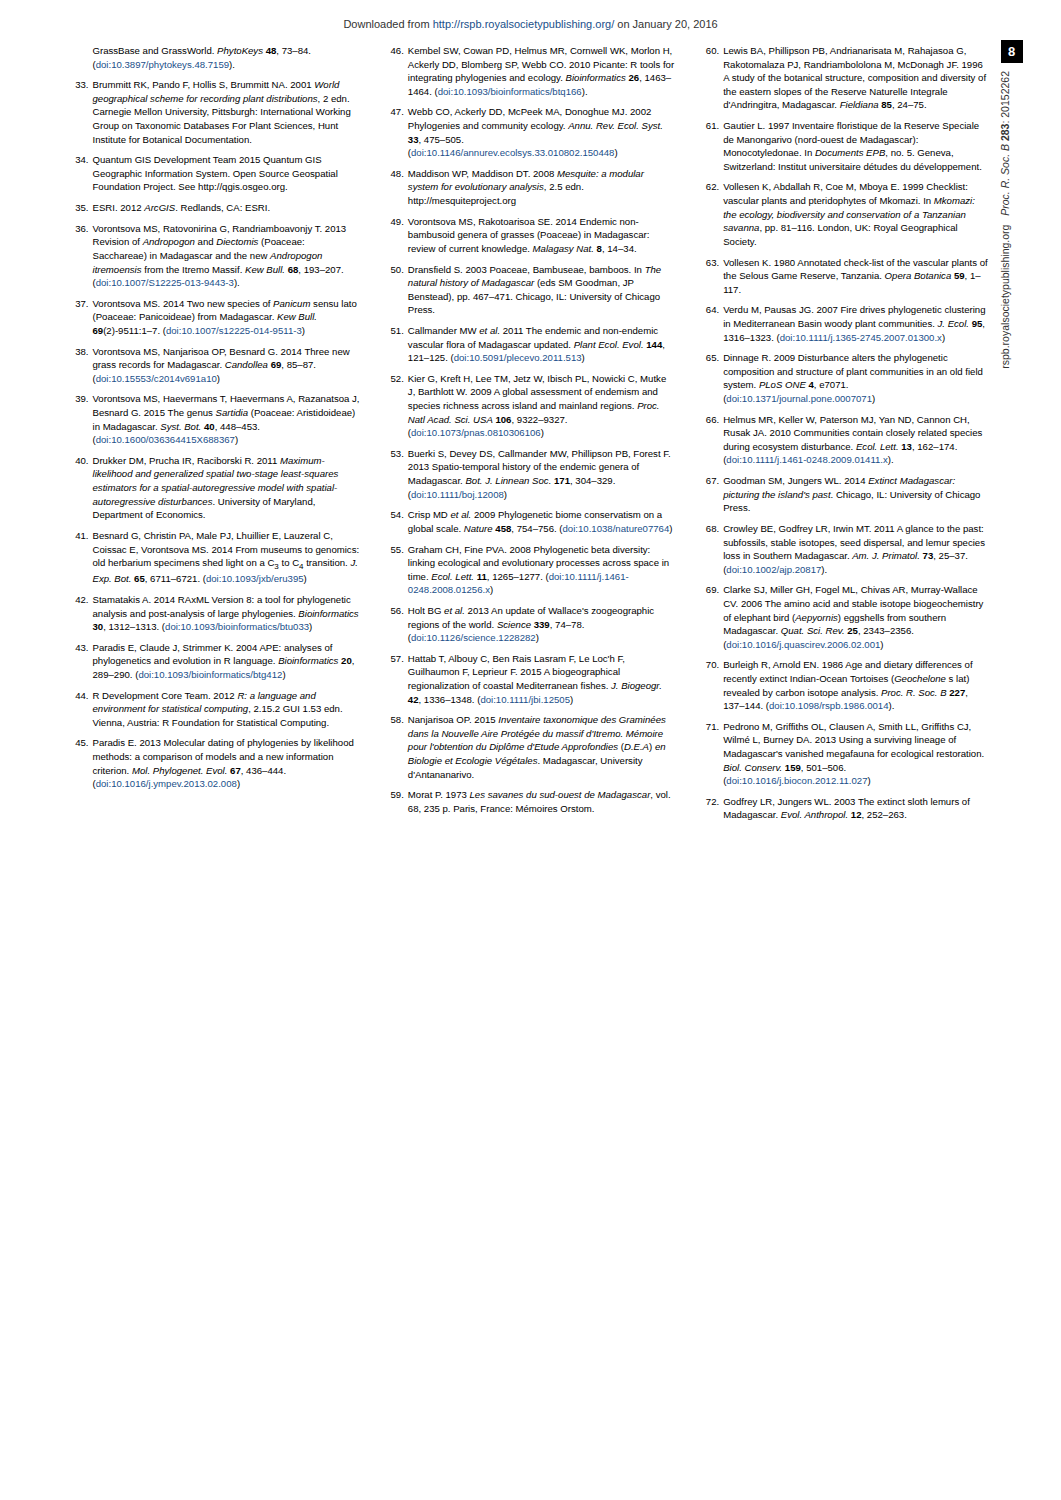Downloaded from http://rspb.royalsocietypublishing.org/ on January 20, 2016
8
rspb.royalsocietypublishing.org Proc. R. Soc. B 283: 20152262
GrassBase and GrassWorld. PhytoKeys 48, 73–84. (doi:10.3897/phytokeys.48.7159).
33. Brummitt RK, Pando F, Hollis S, Brummitt NA. 2001 World geographical scheme for recording plant distributions, 2 edn. Carnegie Mellon University, Pittsburgh: International Working Group on Taxonomic Databases For Plant Sciences, Hunt Institute for Botanical Documentation.
34. Quantum GIS Development Team 2015 Quantum GIS Geographic Information System. Open Source Geospatial Foundation Project. See http://qgis.osgeo.org.
35. ESRI. 2012 ArcGIS. Redlands, CA: ESRI.
36. Vorontsova MS, Ratovonirina G, Randriamboavonjy T. 2013 Revision of Andropogon and Diectomis (Poaceae: Sacchareae) in Madagascar and the new Andropogon itremoensis from the Itremo Massif. Kew Bull. 68, 193–207. (doi:10.1007/S12225-013-9443-3).
37. Vorontsova MS. 2014 Two new species of Panicum sensu lato (Poaceae: Panicoideae) from Madagascar. Kew Bull. 69(2)-9511:1–7. (doi:10.1007/s12225-014-9511-3)
38. Vorontsova MS, Nanjarisoa OP, Besnard G. 2014 Three new grass records for Madagascar. Candollea 69, 85–87. (doi:10.15553/c2014v691a10)
39. Vorontsova MS, Haevermans T, Haevermans A, Razanatsoa J, Besnard G. 2015 The genus Sartidia (Poaceae: Aristidoideae) in Madagascar. Syst. Bot. 40, 448–453. (doi:10.1600/036364415X688367)
40. Drukker DM, Prucha IR, Raciborski R. 2011 Maximum-likelihood and generalized spatial two-stage least-squares estimators for a spatial-autoregressive model with spatial-autoregressive disturbances. University of Maryland, Department of Economics.
41. Besnard G, Christin PA, Male PJ, Lhuillier E, Lauzeral C, Coissac E, Vorontsova MS. 2014 From museums to genomics: old herbarium specimens shed light on a C3 to C4 transition. J. Exp. Bot. 65, 6711–6721. (doi:10.1093/jxb/eru395)
42. Stamatakis A. 2014 RAxML Version 8: a tool for phylogenetic analysis and post-analysis of large phylogenies. Bioinformatics 30, 1312–1313. (doi:10.1093/bioinformatics/btu033)
43. Paradis E, Claude J, Strimmer K. 2004 APE: analyses of phylogenetics and evolution in R language. Bioinformatics 20, 289–290. (doi:10.1093/bioinformatics/btg412)
44. R Development Core Team. 2012 R: a language and environment for statistical computing, 2.15.2 GUI 1.53 edn. Vienna, Austria: R Foundation for Statistical Computing.
45. Paradis E. 2013 Molecular dating of phylogenies by likelihood methods: a comparison of models and a new information criterion. Mol. Phylogenet. Evol. 67, 436–444. (doi:10.1016/j.ympev.2013.02.008)
46. Kembel SW, Cowan PD, Helmus MR, Cornwell WK, Morlon H, Ackerly DD, Blomberg SP, Webb CO. 2010 Picante: R tools for integrating phylogenies and ecology. Bioinformatics 26, 1463–1464. (doi:10.1093/bioinformatics/btq166).
47. Webb CO, Ackerly DD, McPeek MA, Donoghue MJ. 2002 Phylogenies and community ecology. Annu. Rev. Ecol. Syst. 33, 475–505. (doi:10.1146/annurev.ecolsys.33.010802.150448)
48. Maddison WP, Maddison DT. 2008 Mesquite: a modular system for evolutionary analysis, 2.5 edn. http://mesquiteproject.org
49. Vorontsova MS, Rakotoarisoa SE. 2014 Endemic non-bambusoid genera of grasses (Poaceae) in Madagascar: review of current knowledge. Malagasy Nat. 8, 14–34.
50. Dransfield S. 2003 Poaceae, Bambuseae, bamboos. In The natural history of Madagascar (eds SM Goodman, JP Benstead), pp. 467–471. Chicago, IL: University of Chicago Press.
51. Callmander MW et al. 2011 The endemic and non-endemic vascular flora of Madagascar updated. Plant Ecol. Evol. 144, 121–125. (doi:10.5091/plecevo.2011.513)
52. Kier G, Kreft H, Lee TM, Jetz W, Ibisch PL, Nowicki C, Mutke J, Barthlott W. 2009 A global assessment of endemism and species richness across island and mainland regions. Proc. Natl Acad. Sci. USA 106, 9322–9327. (doi:10.1073/pnas.0810306106)
53. Buerki S, Devey DS, Callmander MW, Phillipson PB, Forest F. 2013 Spatio-temporal history of the endemic genera of Madagascar. Bot. J. Linnean Soc. 171, 304–329. (doi:10.1111/boj.12008)
54. Crisp MD et al. 2009 Phylogenetic biome conservatism on a global scale. Nature 458, 754–756. (doi:10.1038/nature07764)
55. Graham CH, Fine PVA. 2008 Phylogenetic beta diversity: linking ecological and evolutionary processes across space in time. Ecol. Lett. 11, 1265–1277. (doi:10.1111/j.1461-0248.2008.01256.x)
56. Holt BG et al. 2013 An update of Wallace's zoogeographic regions of the world. Science 339, 74–78. (doi:10.1126/science.1228282)
57. Hattab T, Albouy C, Ben Rais Lasram F, Le Loc'h F, Guilhaumon F, Leprieur F. 2015 A biogeographical regionalization of coastal Mediterranean fishes. J. Biogeogr. 42, 1336–1348. (doi:10.1111/jbi.12505)
58. Nanjarisoa OP. 2015 Inventaire taxonomique des Graminées dans la Nouvelle Aire Protégée du massif d'Itremo. Mémoire pour l'obtention du Diplôme d'Etude Approfondies (D.E.A) en Biologie et Ecologie Végétales. Madagascar, University d'Antananarivo.
59. Morat P. 1973 Les savanes du sud-ouest de Madagascar, vol. 68, 235 p. Paris, France: Mémoires Orstom.
60. Lewis BA, Phillipson PB, Andrianarisata M, Rahajasoa G, Rakotomalaza PJ, Randriambololona M, McDonagh JF. 1996 A study of the botanical structure, composition and diversity of the eastern slopes of the Reserve Naturelle Integrale d'Andringitra, Madagascar. Fieldiana 85, 24–75.
61. Gautier L. 1997 Inventaire floristique de la Reserve Speciale de Manongarivo (nord-ouest de Madagascar): Monocotyledonae. In Documents EPB, no. 5. Geneva, Switzerland: Institut universitaire détudes du développement.
62. Vollesen K, Abdallah R, Coe M, Mboya E. 1999 Checklist: vascular plants and pteridophytes of Mkomazi. In Mkomazi: the ecology, biodiversity and conservation of a Tanzanian savanna, pp. 81–116. London, UK: Royal Geographical Society.
63. Vollesen K. 1980 Annotated check-list of the vascular plants of the Selous Game Reserve, Tanzania. Opera Botanica 59, 1–117.
64. Verdu M, Pausas JG. 2007 Fire drives phylogenetic clustering in Mediterranean Basin woody plant communities. J. Ecol. 95, 1316–1323. (doi:10.1111/j.1365-2745.2007.01300.x)
65. Dinnage R. 2009 Disturbance alters the phylogenetic composition and structure of plant communities in an old field system. PLoS ONE 4, e7071. (doi:10.1371/journal.pone.0007071)
66. Helmus MR, Keller W, Paterson MJ, Yan ND, Cannon CH, Rusak JA. 2010 Communities contain closely related species during ecosystem disturbance. Ecol. Lett. 13, 162–174. (doi:10.1111/j.1461-0248.2009.01411.x).
67. Goodman SM, Jungers WL. 2014 Extinct Madagascar: picturing the island's past. Chicago, IL: University of Chicago Press.
68. Crowley BE, Godfrey LR, Irwin MT. 2011 A glance to the past: subfossils, stable isotopes, seed dispersal, and lemur species loss in Southern Madagascar. Am. J. Primatol. 73, 25–37. (doi:10.1002/ajp.20817).
69. Clarke SJ, Miller GH, Fogel ML, Chivas AR, Murray-Wallace CV. 2006 The amino acid and stable isotope biogeochemistry of elephant bird (Aepyornis) eggshells from southern Madagascar. Quat. Sci. Rev. 25, 2343–2356. (doi:10.1016/j.quascirev.2006.02.001)
70. Burleigh R, Arnold EN. 1986 Age and dietary differences of recently extinct Indian-Ocean Tortoises (Geochelone s lat) revealed by carbon isotope analysis. Proc. R. Soc. B 227, 137–144. (doi:10.1098/rspb.1986.0014).
71. Pedrono M, Griffiths OL, Clausen A, Smith LL, Griffiths CJ, Wilmé L, Burney DA. 2013 Using a surviving lineage of Madagascar's vanished megafauna for ecological restoration. Biol. Conserv. 159, 501–506. (doi:10.1016/j.biocon.2012.11.027)
72. Godfrey LR, Jungers WL. 2003 The extinct sloth lemurs of Madagascar. Evol. Anthropol. 12, 252–263.